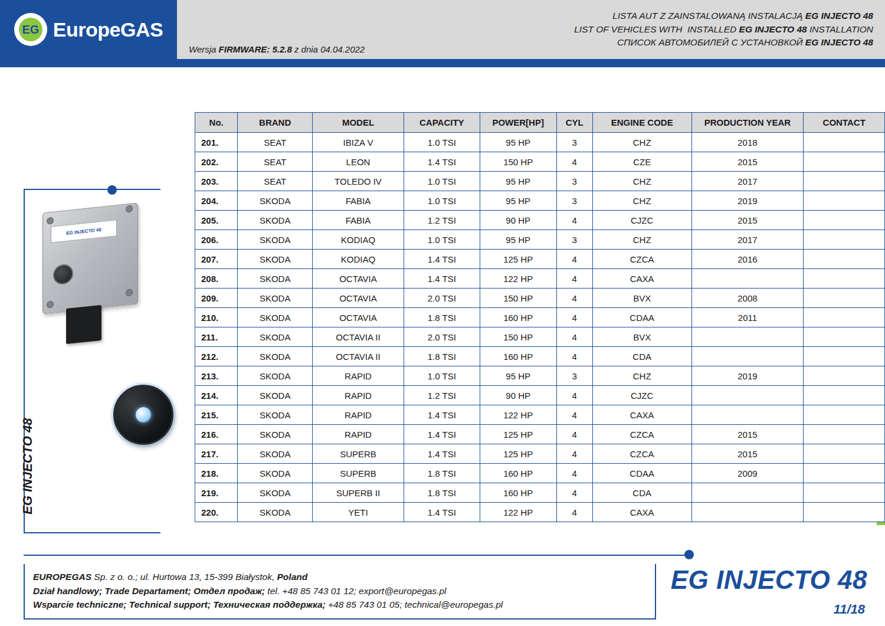EG
EG
EuropeGAS
LISTA AUT Z ZAINSTALOWANĄ INSTALACJĄ EG INJECTO 48
LIST OF VEHICLES WITH INSTALLED EG INJECTO 48 INSTALLATION
СПИСОК АВТОМОБИЛЕЙ С УСТАНОВКОЙ EG INJECTO 48
Wersja FIRMWARE: 5.2.8 z dnia 04.04.2022
EG INJECTO 48
EG INJECTO 48
| No. | BRAND | MODEL | CAPACITY | POWER[HP] | CYL | ENGINE CODE | PRODUCTION YEAR | CONTACT |
| --- | --- | --- | --- | --- | --- | --- | --- | --- |
| 201. | SEAT | IBIZA V | 1.0 TSI | 95 HP | 3 | CHZ | 2018 | |
| 202. | SEAT | LEON | 1.4 TSI | 150 HP | 4 | CZE | 2015 | |
| 203. | SEAT | TOLEDO IV | 1.0 TSI | 95 HP | 3 | CHZ | 2017 | |
| 204. | SKODA | FABIA | 1.0 TSI | 95 HP | 3 | CHZ | 2019 | |
| 205. | SKODA | FABIA | 1.2 TSI | 90 HP | 4 | CJZC | 2015 | |
| 206. | SKODA | KODIAQ | 1.0 TSI | 95 HP | 3 | CHZ | 2017 | |
| 207. | SKODA | KODIAQ | 1.4 TSI | 125 HP | 4 | CZCA | 2016 | |
| 208. | SKODA | OCTAVIA | 1.4 TSI | 122 HP | 4 | CAXA | | |
| 209. | SKODA | OCTAVIA | 2.0 TSI | 150 HP | 4 | BVX | 2008 | |
| 210. | SKODA | OCTAVIA | 1.8 TSI | 160 HP | 4 | CDAA | 2011 | |
| 211. | SKODA | OCTAVIA II | 2.0 TSI | 150 HP | 4 | BVX | | |
| 212. | SKODA | OCTAVIA II | 1.8 TSI | 160 HP | 4 | CDA | | |
| 213. | SKODA | RAPID | 1.0 TSI | 95 HP | 3 | CHZ | 2019 | |
| 214. | SKODA | RAPID | 1.2 TSI | 90 HP | 4 | CJZC | | |
| 215. | SKODA | RAPID | 1.4 TSI | 122 HP | 4 | CAXA | | |
| 216. | SKODA | RAPID | 1.4 TSI | 125 HP | 4 | CZCA | 2015 | |
| 217. | SKODA | SUPERB | 1.4 TSI | 125 HP | 4 | CZCA | 2015 | |
| 218. | SKODA | SUPERB | 1.8 TSI | 160 HP | 4 | CDAA | 2009 | |
| 219. | SKODA | SUPERB II | 1.8 TSI | 160 HP | 4 | CDA | | |
| 220. | SKODA | YETI | 1.4 TSI | 122 HP | 4 | CAXA | | |
EUROPEGAS Sp. z o. o.; ul. Hurtowa 13, 15-399 Białystok, Poland
Dział handlowy; Trade Departament; Отдел продаж; tel. +48 85 743 01 12; export@europegas.pl
Wsparcie techniczne; Technical support; Техническая поддержка; +48 85 743 01 05; technical@europegas.pl
EG INJECTO 48
11/18